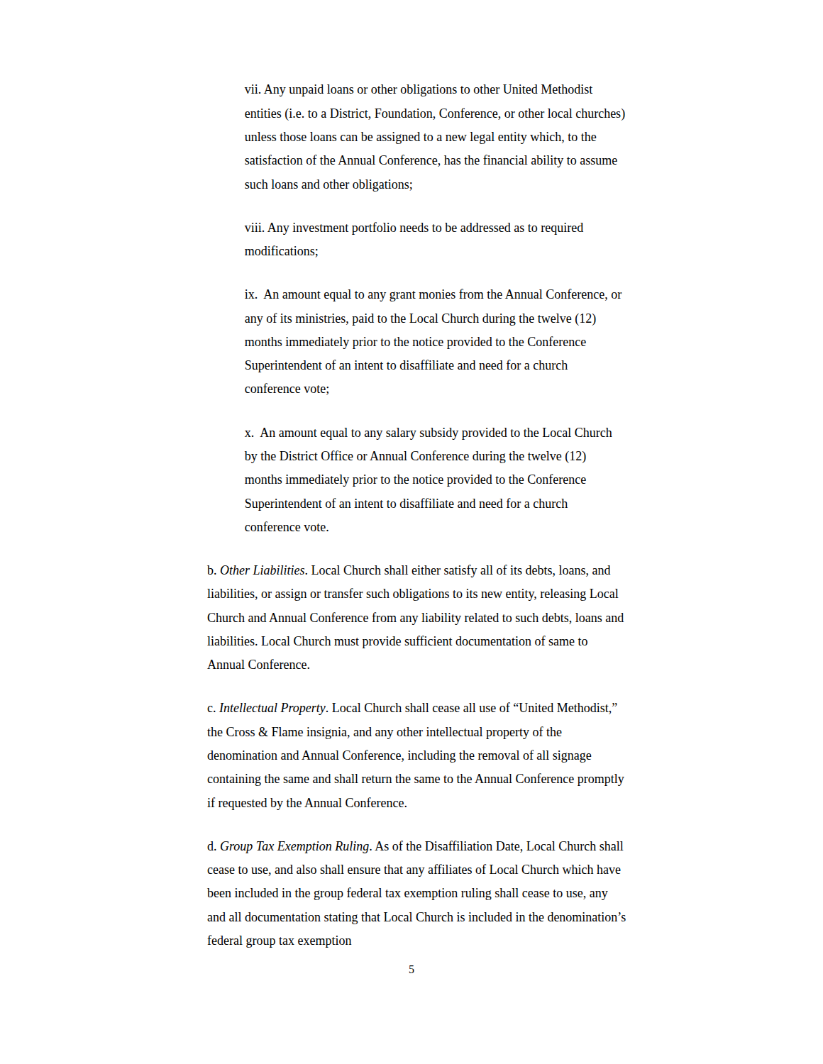vii. Any unpaid loans or other obligations to other United Methodist entities (i.e. to a District, Foundation, Conference, or other local churches) unless those loans can be assigned to a new legal entity which, to the satisfaction of the Annual Conference, has the financial ability to assume such loans and other obligations;
viii. Any investment portfolio needs to be addressed as to required modifications;
ix. An amount equal to any grant monies from the Annual Conference, or any of its ministries, paid to the Local Church during the twelve (12) months immediately prior to the notice provided to the Conference Superintendent of an intent to disaffiliate and need for a church conference vote;
x. An amount equal to any salary subsidy provided to the Local Church by the District Office or Annual Conference during the twelve (12) months immediately prior to the notice provided to the Conference Superintendent of an intent to disaffiliate and need for a church conference vote.
b. Other Liabilities. Local Church shall either satisfy all of its debts, loans, and liabilities, or assign or transfer such obligations to its new entity, releasing Local Church and Annual Conference from any liability related to such debts, loans and liabilities. Local Church must provide sufficient documentation of same to Annual Conference.
c. Intellectual Property. Local Church shall cease all use of “United Methodist,” the Cross & Flame insignia, and any other intellectual property of the denomination and Annual Conference, including the removal of all signage containing the same and shall return the same to the Annual Conference promptly if requested by the Annual Conference.
d. Group Tax Exemption Ruling. As of the Disaffiliation Date, Local Church shall cease to use, and also shall ensure that any affiliates of Local Church which have been included in the group federal tax exemption ruling shall cease to use, any and all documentation stating that Local Church is included in the denomination’s federal group tax exemption
5